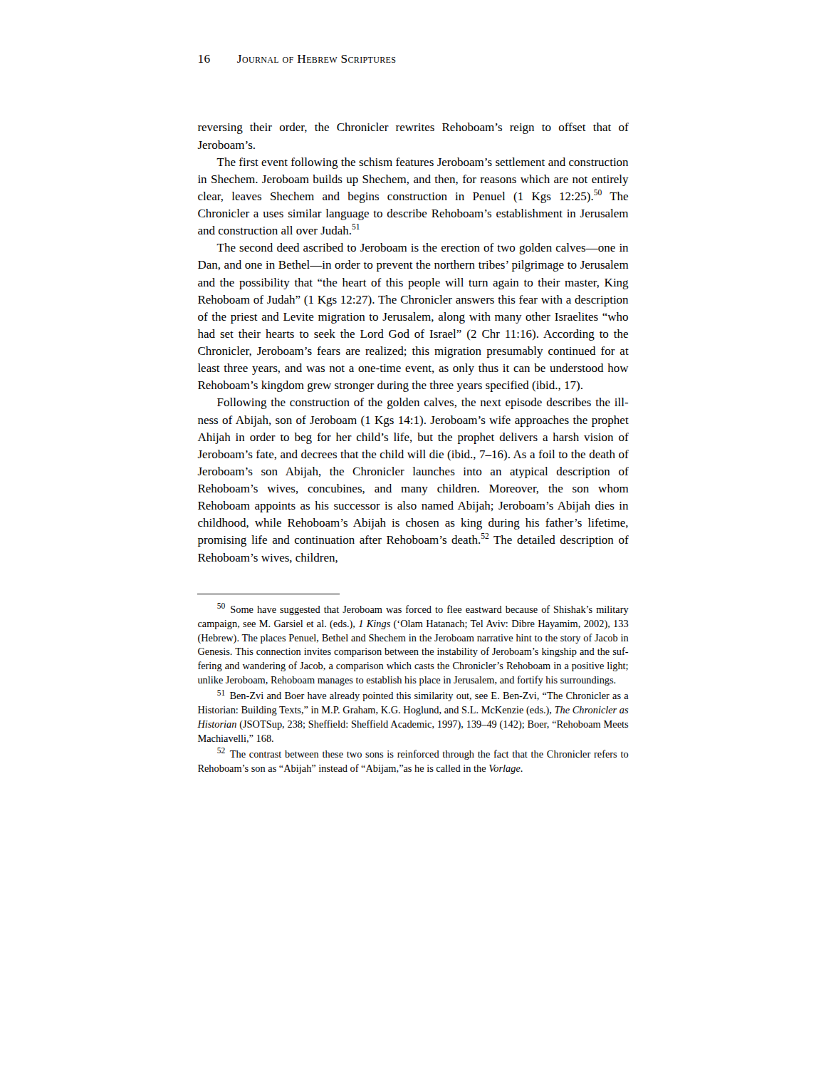16 Journal of Hebrew Scriptures
reversing their order, the Chronicler rewrites Rehoboam’s reign to offset that of Jeroboam’s.
The first event following the schism features Jeroboam’s settlement and construction in Shechem. Jeroboam builds up Shechem, and then, for reasons which are not entirely clear, leaves Shechem and begins construction in Penuel (1 Kgs 12:25).50 The Chronicler a uses similar language to describe Rehoboam’s establishment in Jerusalem and construction all over Judah.51
The second deed ascribed to Jeroboam is the erection of two golden calves—one in Dan, and one in Bethel—in order to prevent the northern tribes’ pilgrimage to Jerusalem and the possibility that “the heart of this people will turn again to their master, King Rehoboam of Judah” (1 Kgs 12:27). The Chronicler answers this fear with a description of the priest and Levite migration to Jerusalem, along with many other Israelites “who had set their hearts to seek the Lord God of Israel” (2 Chr 11:16). According to the Chronicler, Jeroboam’s fears are realized; this migration presumably continued for at least three years, and was not a one-time event, as only thus it can be understood how Rehoboam’s kingdom grew stronger during the three years specified (ibid., 17).
Following the construction of the golden calves, the next episode describes the illness of Abijah, son of Jeroboam (1 Kgs 14:1). Jeroboam’s wife approaches the prophet Ahijah in order to beg for her child’s life, but the prophet delivers a harsh vision of Jeroboam’s fate, and decrees that the child will die (ibid., 7–16). As a foil to the death of Jeroboam’s son Abijah, the Chronicler launches into an atypical description of Rehoboam’s wives, concubines, and many children. Moreover, the son whom Rehoboam appoints as his successor is also named Abijah; Jeroboam’s Abijah dies in childhood, while Rehoboam’s Abijah is chosen as king during his father’s lifetime, promising life and continuation after Rehoboam’s death.52 The detailed description of Rehoboam’s wives, children,
50 Some have suggested that Jeroboam was forced to flee eastward because of Shishak’s military campaign, see M. Garsiel et al. (eds.), 1 Kings (‘Olam Hatanach; Tel Aviv: Dibre Hayamim, 2002), 133 (Hebrew). The places Penuel, Bethel and Shechem in the Jeroboam narrative hint to the story of Jacob in Genesis. This connection invites comparison between the instability of Jeroboam’s kingship and the suffering and wandering of Jacob, a comparison which casts the Chronicler’s Rehoboam in a positive light; unlike Jeroboam, Rehoboam manages to establish his place in Jerusalem, and fortify his surroundings.
51 Ben-Zvi and Boer have already pointed this similarity out, see E. Ben-Zvi, “The Chronicler as a Historian: Building Texts,” in M.P. Graham, K.G. Hoglund, and S.L. McKenzie (eds.), The Chronicler as Historian (JSOTSup, 238; Sheffield: Sheffield Academic, 1997), 139–49 (142); Boer, “Rehoboam Meets Machiavelli,” 168.
52 The contrast between these two sons is reinforced through the fact that the Chronicler refers to Rehoboam’s son as “Abijah” instead of “Abijam,”as he is called in the Vorlage.